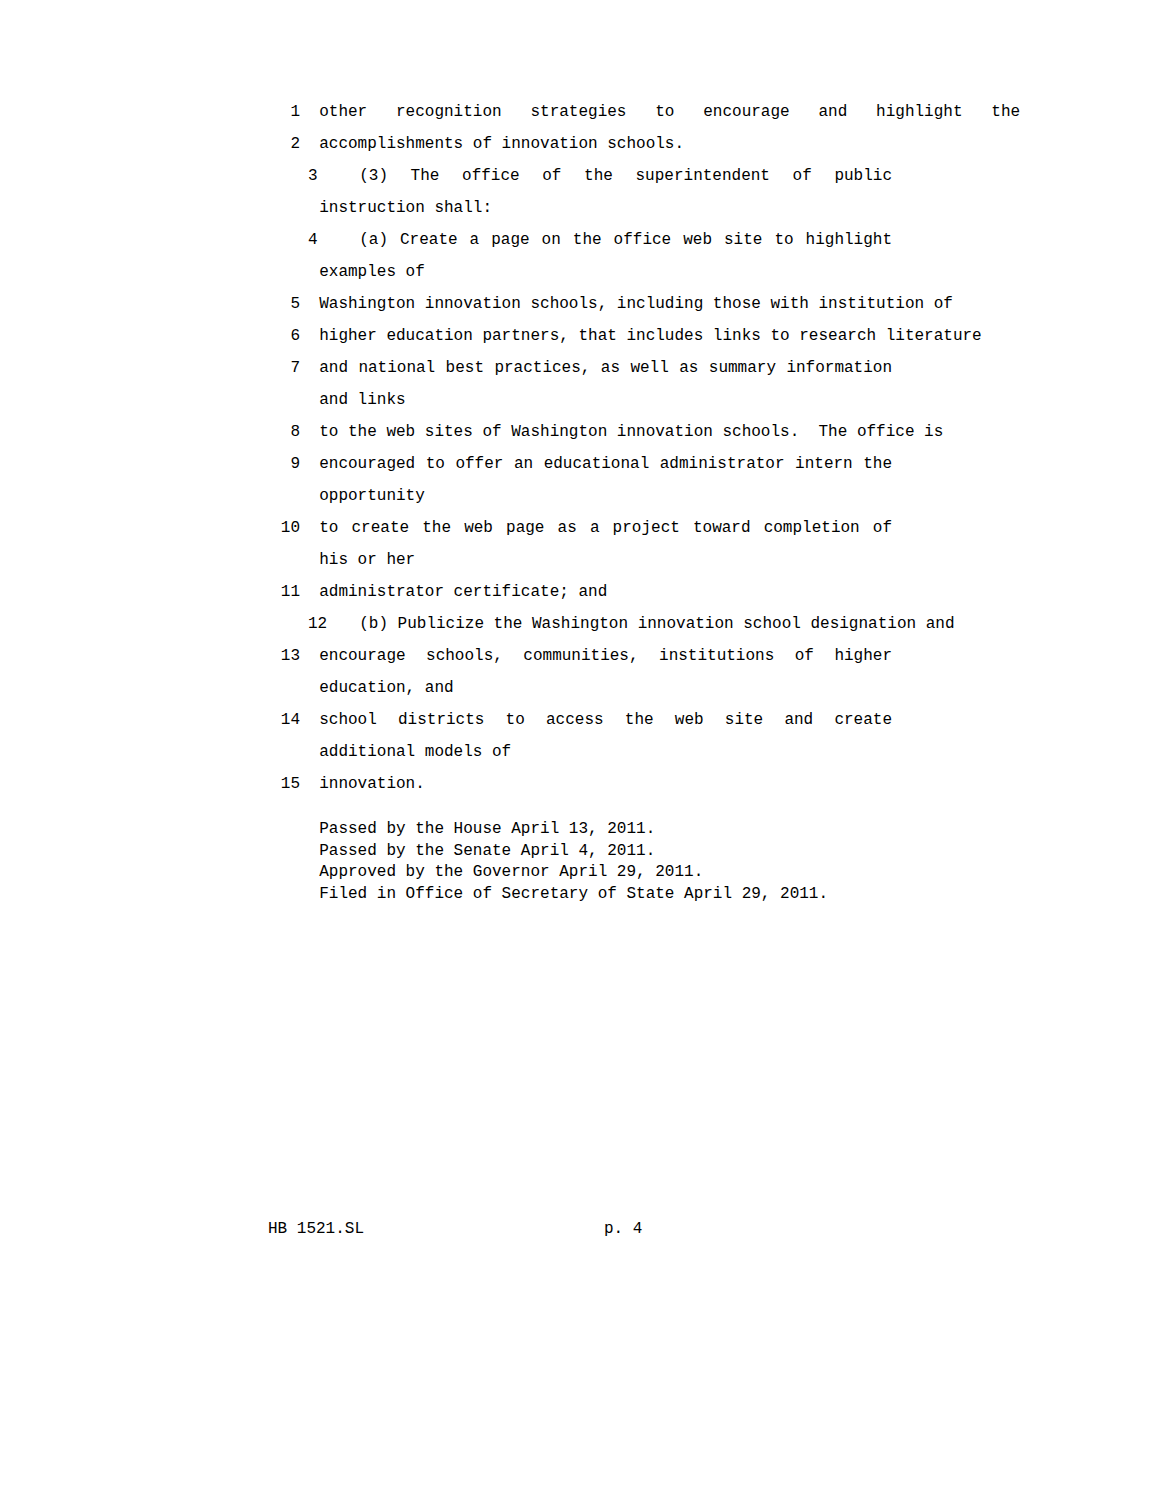other recognition strategies to encourage and highlight the
accomplishments of innovation schools.
(3) The office of the superintendent of public instruction shall:
(a) Create a page on the office web site to highlight examples of
Washington innovation schools, including those with institution of
higher education partners, that includes links to research literature
and national best practices, as well as summary information and links
to the web sites of Washington innovation schools. The office is
encouraged to offer an educational administrator intern the opportunity
to create the web page as a project toward completion of his or her
administrator certificate; and
(b) Publicize the Washington innovation school designation and
encourage schools, communities, institutions of higher education, and
school districts to access the web site and create additional models of
innovation.
Passed by the House April 13, 2011.
Passed by the Senate April 4, 2011.
Approved by the Governor April 29, 2011.
Filed in Office of Secretary of State April 29, 2011.
HB 1521.SL
p. 4